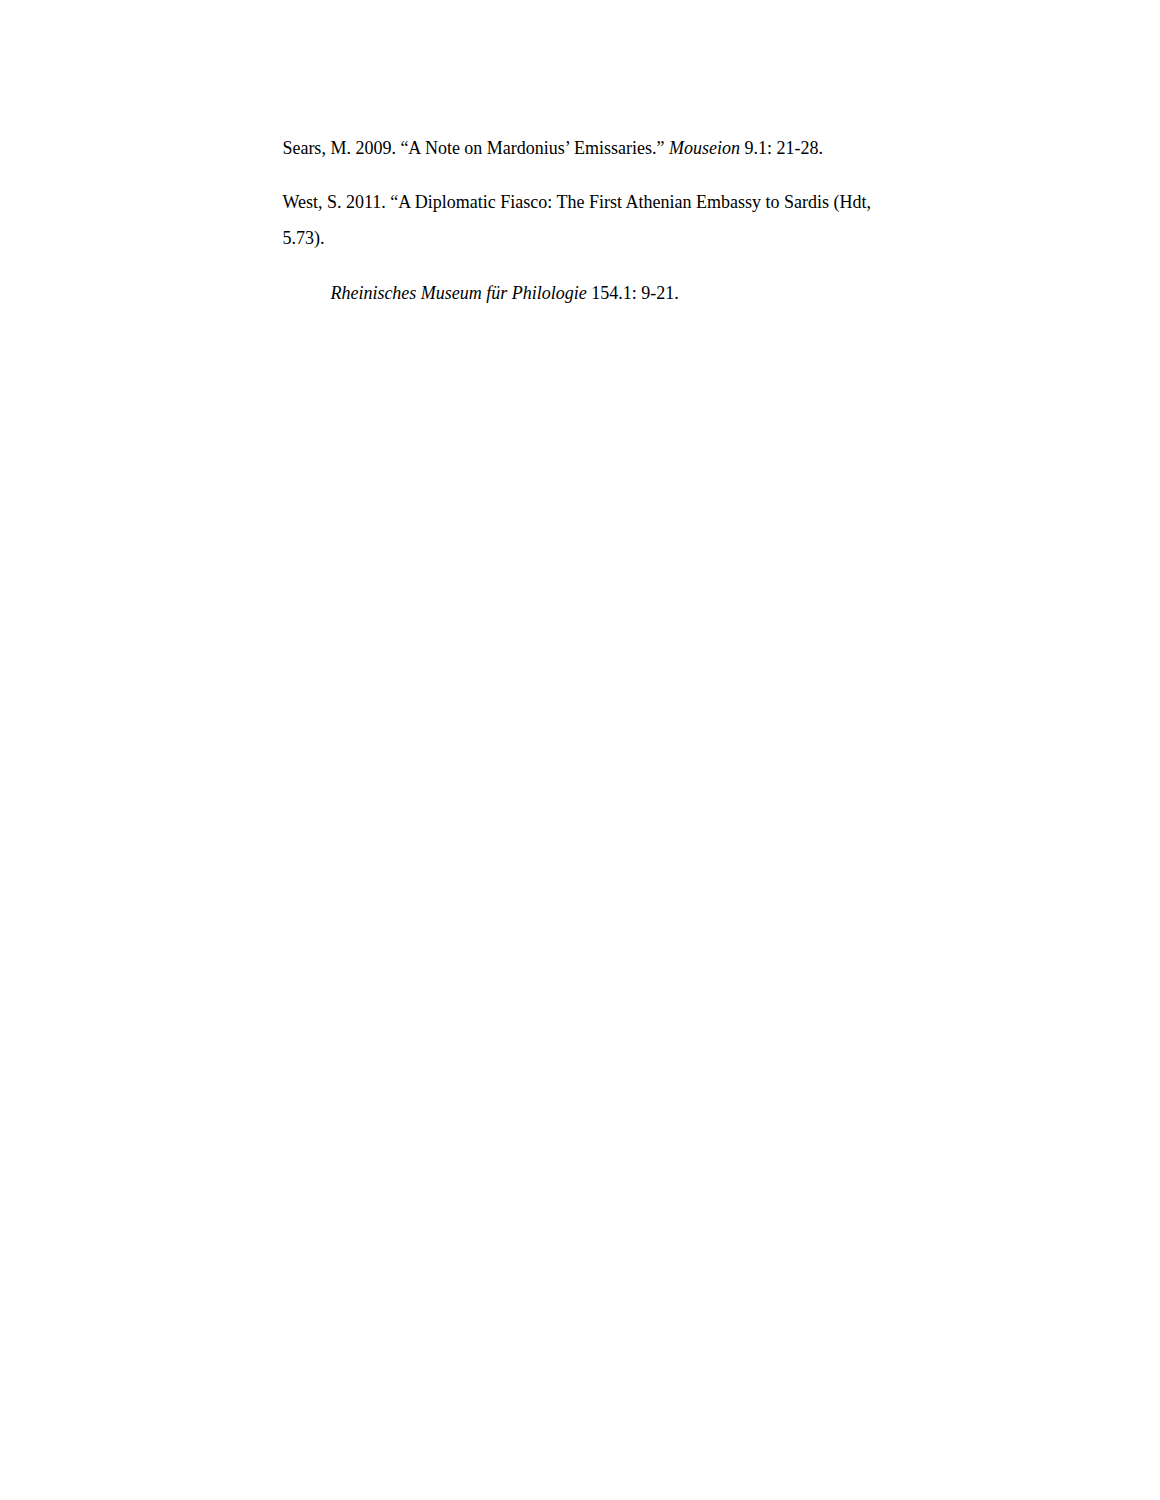Sears, M. 2009. “A Note on Mardonius’ Emissaries.” Mouseion 9.1: 21-28.
West, S. 2011. “A Diplomatic Fiasco: The First Athenian Embassy to Sardis (Hdt, 5.73).
Rheinisches Museum für Philologie 154.1: 9-21.